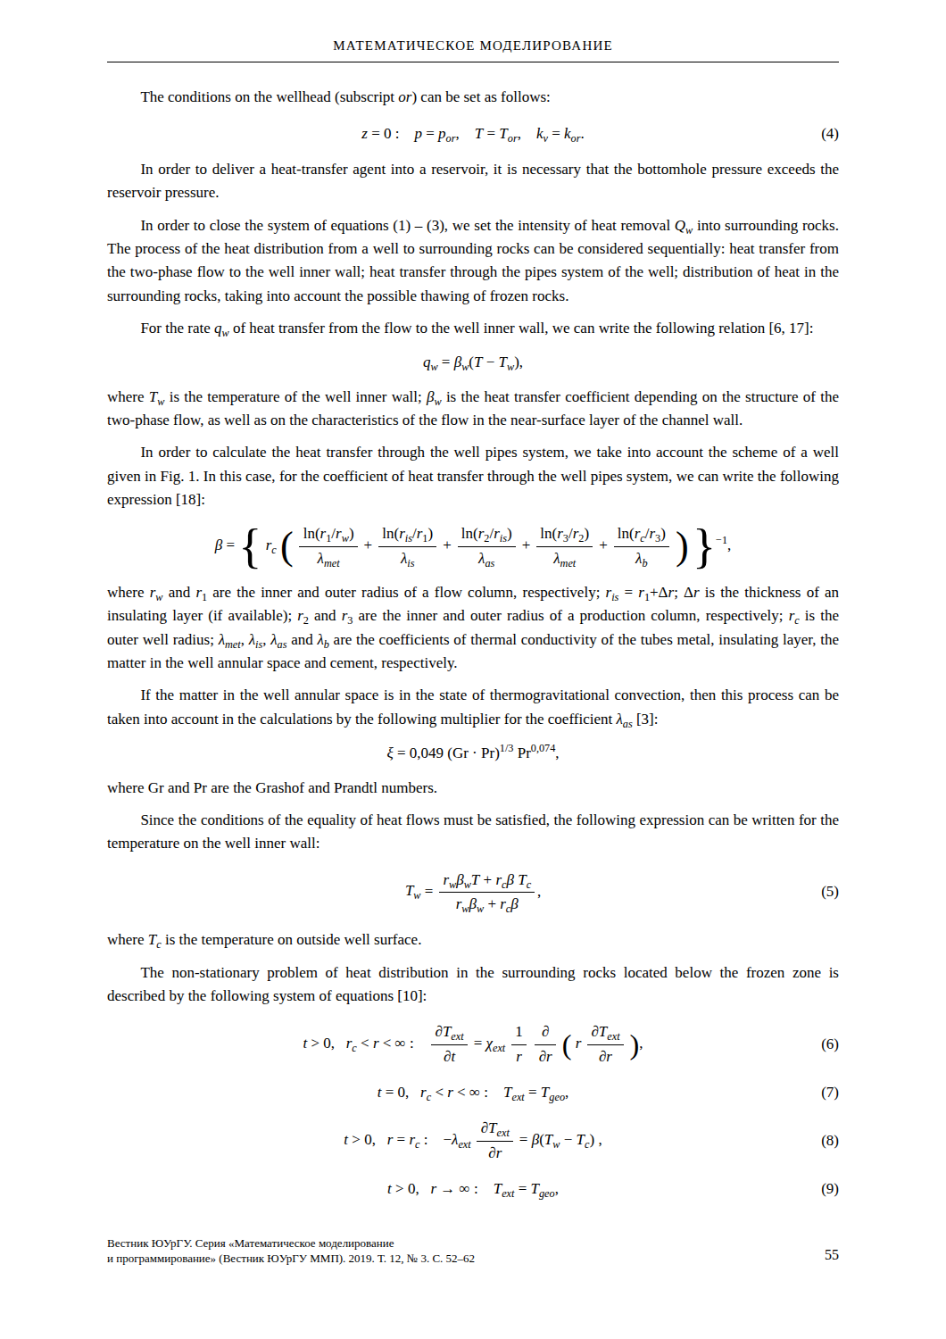МАТЕМАТИЧЕСКОЕ МОДЕЛИРОВАНИЕ
The conditions on the wellhead (subscript or) can be set as follows:
z = 0 : p = por, T = Tor, kv = kor. (4)
In order to deliver a heat-transfer agent into a reservoir, it is necessary that the bottomhole pressure exceeds the reservoir pressure.
In order to close the system of equations (1) – (3), we set the intensity of heat removal Qw into surrounding rocks. The process of the heat distribution from a well to surrounding rocks can be considered sequentially: heat transfer from the two-phase flow to the well inner wall; heat transfer through the pipes system of the well; distribution of heat in the surrounding rocks, taking into account the possible thawing of frozen rocks.
For the rate qw of heat transfer from the flow to the well inner wall, we can write the following relation [6, 17]:
qw = βw(T − Tw),
where Tw is the temperature of the well inner wall; βw is the heat transfer coefficient depending on the structure of the two-phase flow, as well as on the characteristics of the flow in the near-surface layer of the channel wall.
In order to calculate the heat transfer through the well pipes system, we take into account the scheme of a well given in Fig. 1. In this case, for the coefficient of heat transfer through the well pipes system, we can write the following expression [18]:
β = { rc ( ln(r1/rw) λmet + ln(ris/r1) λis + ln(r2/ris) λas + ln(r3/r2) λmet + ln(rc/r3) λb ) }−1,
where rw and r1 are the inner and outer radius of a flow column, respectively; ris = r1+Δr; Δr is the thickness of an insulating layer (if available); r2 and r3 are the inner and outer radius of a production column, respectively; rc is the outer well radius; λmet, λis, λas and λb are the coefficients of thermal conductivity of the tubes metal, insulating layer, the matter in the well annular space and cement, respectively.
If the matter in the well annular space is in the state of thermogravitational convection, then this process can be taken into account in the calculations by the following multiplier for the coefficient λas [3]:
ξ = 0,049 (Gr · Pr)1/3 Pr0,074,
where Gr and Pr are the Grashof and Prandtl numbers.
Since the conditions of the equality of heat flows must be satisfied, the following expression can be written for the temperature on the well inner wall:
Tw = rwβwT + rcβ Tc rwβw + rcβ , (5)
where Tc is the temperature on outside well surface.
The non-stationary problem of heat distribution in the surrounding rocks located below the frozen zone is described by the following system of equations [10]:
t > 0, rc < r < ∞ : ∂Text∂t = χext 1 r ∂∂r ( r ∂Text∂r ), (6)
t = 0, rc < r < ∞ : Text = Tgeo, (7)
t > 0, r = rc : −λext ∂Text∂r = β(Tw − Tc) , (8)
t > 0, r → ∞ : Text = Tgeo, (9)
Вестник ЮУрГУ. Серия «Математическое моделирование
и программирование» (Вестник ЮУрГУ ММП). 2019. Т. 12, № 3. С. 52–62
55